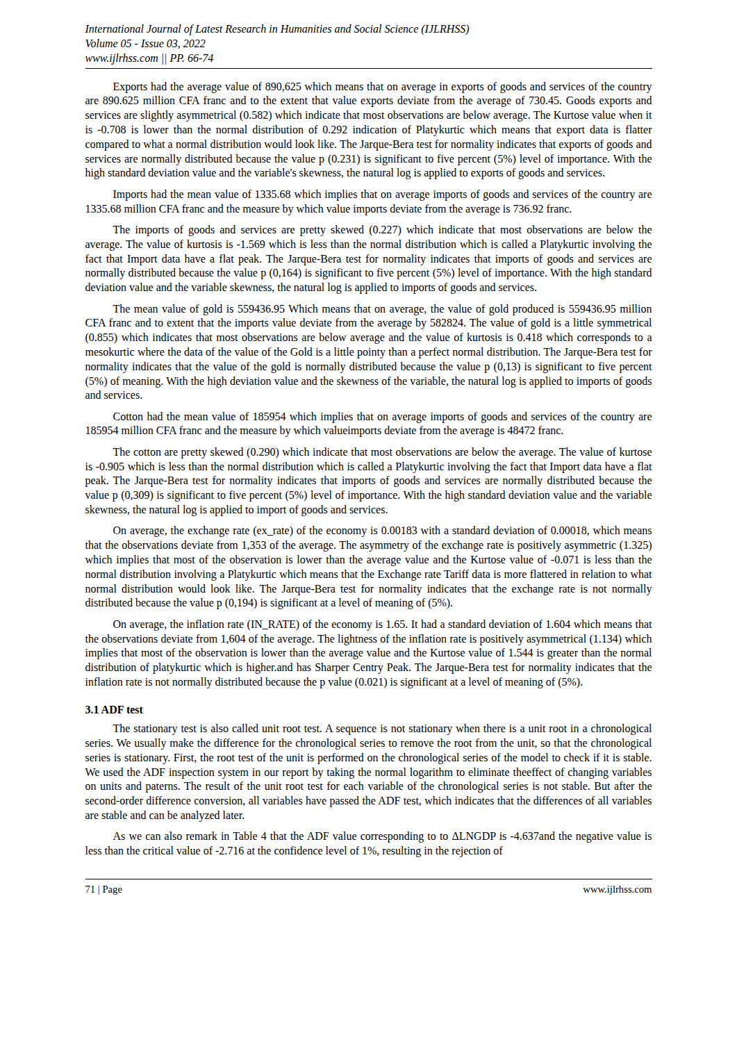International Journal of Latest Research in Humanities and Social Science (IJLRHSS) Volume 05 - Issue 03, 2022 www.ijlrhss.com || PP. 66-74
Exports had the average value of 890,625 which means that on average in exports of goods and services of the country are 890.625 million CFA franc and to the extent that value exports deviate from the average of 730.45. Goods exports and services are slightly asymmetrical (0.582) which indicate that most observations are below average. The Kurtose value when it is -0.708 is lower than the normal distribution of 0.292 indication of Platykurtic which means that export data is flatter compared to what a normal distribution would look like. The Jarque-Bera test for normality indicates that exports of goods and services are normally distributed because the value p (0.231) is significant to five percent (5%) level of importance. With the high standard deviation value and the variable's skewness, the natural log is applied to exports of goods and services.
Imports had the mean value of 1335.68 which implies that on average imports of goods and services of the country are 1335.68 million CFA franc and the measure by which value imports deviate from the average is 736.92 franc.
The imports of goods and services are pretty skewed (0.227) which indicate that most observations are below the average. The value of kurtosis is -1.569 which is less than the normal distribution which is called a Platykurtic involving the fact that Import data have a flat peak. The Jarque-Bera test for normality indicates that imports of goods and services are normally distributed because the value p (0,164) is significant to five percent (5%) level of importance. With the high standard deviation value and the variable skewness, the natural log is applied to imports of goods and services.
The mean value of gold is 559436.95 Which means that on average, the value of gold produced is 559436.95 million CFA franc and to extent that the imports value deviate from the average by 582824. The value of gold is a little symmetrical (0.855) which indicates that most observations are below average and the value of kurtosis is 0.418 which corresponds to a mesokurtic where the data of the value of the Gold is a little pointy than a perfect normal distribution. The Jarque-Bera test for normality indicates that the value of the gold is normally distributed because the value p (0,13) is significant to five percent (5%) of meaning. With the high deviation value and the skewness of the variable, the natural log is applied to imports of goods and services.
Cotton had the mean value of 185954 which implies that on average imports of goods and services of the country are 185954 million CFA franc and the measure by which valueimports deviate from the average is 48472 franc.
The cotton are pretty skewed (0.290) which indicate that most observations are below the average. The value of kurtose is -0.905 which is less than the normal distribution which is called a Platykurtic involving the fact that Import data have a flat peak. The Jarque-Bera test for normality indicates that imports of goods and services are normally distributed because the value p (0,309) is significant to five percent (5%) level of importance. With the high standard deviation value and the variable skewness, the natural log is applied to import of goods and services.
On average, the exchange rate (ex_rate) of the economy is 0.00183 with a standard deviation of 0.00018, which means that the observations deviate from 1,353 of the average. The asymmetry of the exchange rate is positively asymmetric (1.325) which implies that most of the observation is lower than the average value and the Kurtose value of -0.071 is less than the normal distribution involving a Platykurtic which means that the Exchange rate Tariff data is more flattered in relation to what normal distribution would look like. The Jarque-Bera test for normality indicates that the exchange rate is not normally distributed because the value p (0,194) is significant at a level of meaning of (5%).
On average, the inflation rate (IN_RATE) of the economy is 1.65. It had a standard deviation of 1.604 which means that the observations deviate from 1,604 of the average. The lightness of the inflation rate is positively asymmetrical (1.134) which implies that most of the observation is lower than the average value and the Kurtose value of 1.544 is greater than the normal distribution of platykurtic which is higher.and has Sharper Centry Peak. The Jarque-Bera test for normality indicates that the inflation rate is not normally distributed because the p value (0.021) is significant at a level of meaning of (5%).
3.1 ADF test
The stationary test is also called unit root test. A sequence is not stationary when there is a unit root in a chronological series. We usually make the difference for the chronological series to remove the root from the unit, so that the chronological series is stationary. First, the root test of the unit is performed on the chronological series of the model to check if it is stable. We used the ADF inspection system in our report by taking the normal logarithm to eliminate theeffect of changing variables on units and paterns. The result of the unit root test for each variable of the chronological series is not stable. But after the second-order difference conversion, all variables have passed the ADF test, which indicates that the differences of all variables are stable and can be analyzed later.
As we can also remark in Table 4 that the ADF value corresponding to to ΔLNGDP is -4.637and the negative value is less than the critical value of -2.716 at the confidence level of 1%, resulting in the rejection of
71 | Page www.ijlrhss.com